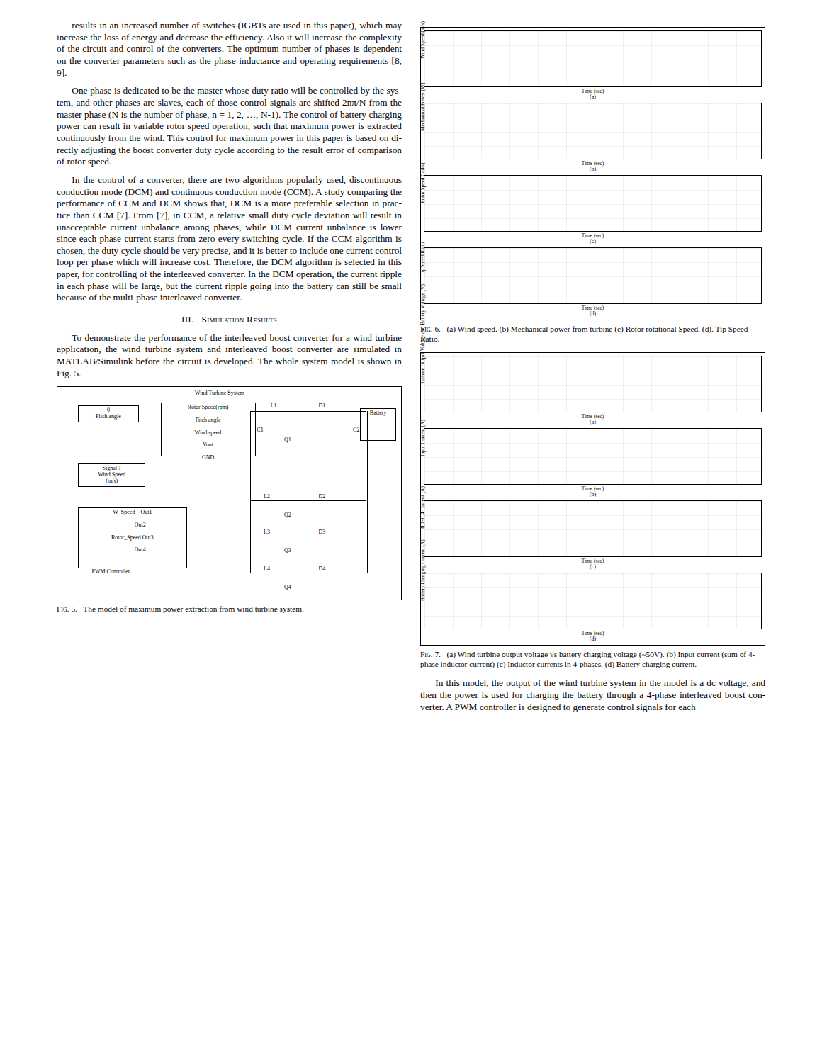results in an increased number of switches (IGBTs are used in this paper), which may increase the loss of energy and decrease the efficiency. Also it will increase the complexity of the circuit and control of the converters. The optimum number of phases is dependent on the converter parameters such as the phase inductance and operating requirements [8, 9].
One phase is dedicated to be the master whose duty ratio will be controlled by the system, and other phases are slaves, each of those control signals are shifted 2nπ/N from the master phase (N is the number of phase, n = 1, 2, …, N-1). The control of battery charging power can result in variable rotor speed operation, such that maximum power is extracted continuously from the wind. This control for maximum power in this paper is based on directly adjusting the boost converter duty cycle according to the result error of comparison of rotor speed.
In the control of a converter, there are two algorithms popularly used, discontinuous conduction mode (DCM) and continuous conduction mode (CCM). A study comparing the performance of CCM and DCM shows that, DCM is a more preferable selection in practice than CCM [7]. From [7], in CCM, a relative small duty cycle deviation will result in unacceptable current unbalance among phases, while DCM current unbalance is lower since each phase current starts from zero every switching cycle. If the CCM algorithm is chosen, the duty cycle should be very precise, and it is better to include one current control loop per phase which will increase cost. Therefore, the DCM algorithm is selected in this paper, for controlling of the interleaved converter. In the DCM operation, the current ripple in each phase will be large, but the current ripple going into the battery can still be small because of the multi-phase interleaved converter.
III. Simulation Results
To demonstrate the performance of the interleaved boost converter for a wind turbine application, the wind turbine system and interleaved boost converter are simulated in MATLAB/Simulink before the circuit is developed. The whole system model is shown in Fig. 5.
Wind Turbine System
0
Pitch angle
Rotor Speed(rpm)
Pitch angle
Wind speed
Vout
GND
Signal 1
Wind Speed
(m/s)
L1
D1
C1
C2
Battery
Q1
W_Speed Out1
Out2
Rotor_Speed Out3
Out4
PWM Controller
L2
D2
Q2
L3
D3
Q3
L4
D4
Q4
Fig. 5. The model of maximum power extraction from wind turbine system.
Wind Speed (m/s) Time (sec) (a)
Mechanical Power (W) Time (sec) (b)
Rotor Speed (rad/s) Time (sec) (c)
Tip Speed Ratio Time (sec) (d)
Fig. 6. (a) Wind speed. (b) Mechanical power from turbine (c) Rotor rotational Speed. (d). Tip Speed Ratio.
Turbine Output Voltage and Battery Voltage (V) Time (sec) (a)
Input Current (A) Time (sec) (b)
IL1-IL4 Current (A) Time (sec) (c)
Battery Charging Current (A) Time (sec) (d)
Fig. 7. (a) Wind turbine output voltage vs battery charging voltage (~50V). (b) Input current (sum of 4-phase inductor current) (c) Inductor currents in 4-phases. (d) Battery charging current.
In this model, the output of the wind turbine system in the model is a dc voltage, and then the power is used for charging the battery through a 4-phase interleaved boost converter. A PWM controller is designed to generate control signals for each